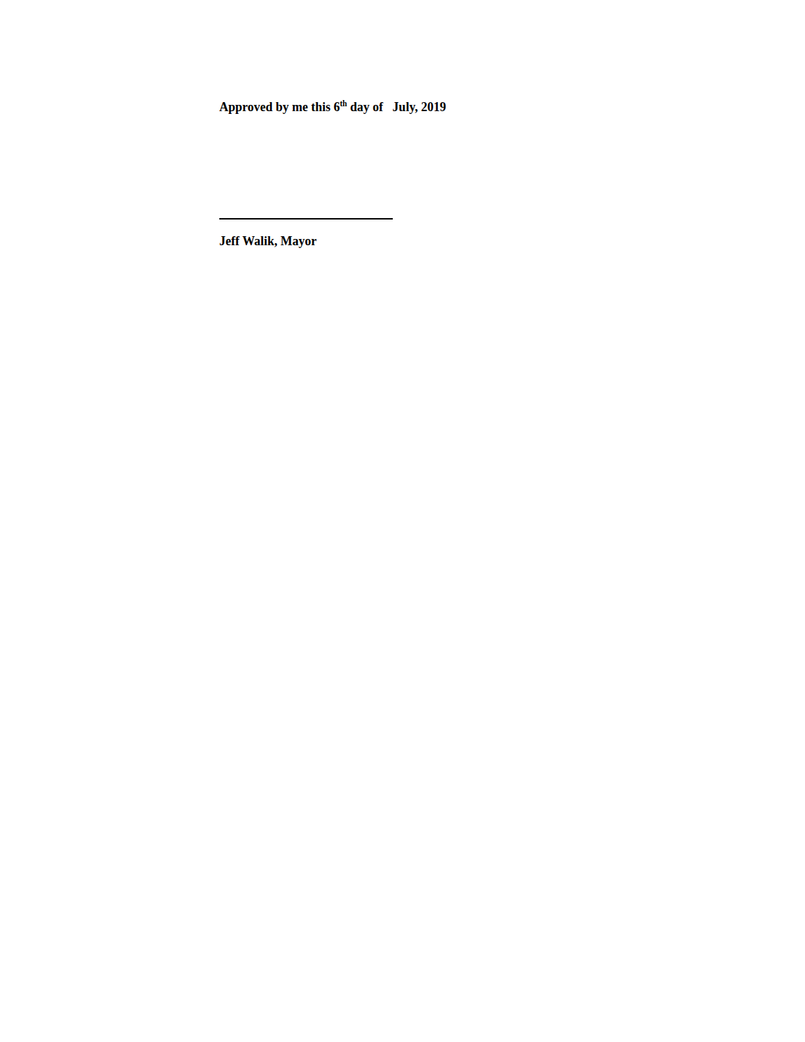Approved by me this 6th day of July, 2019
Jeff Walik, Mayor